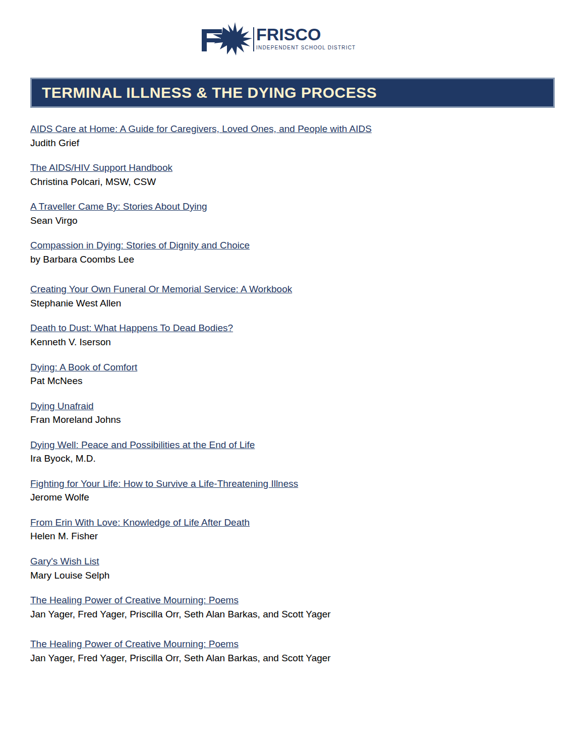FRISCO INDEPENDENT SCHOOL DISTRICT
TERMINAL ILLNESS & THE DYING PROCESS
AIDS Care at Home: A Guide for Caregivers, Loved Ones, and People with AIDS Judith Grief
The AIDS/HIV Support Handbook Christina Polcari, MSW, CSW
A Traveller Came By: Stories About Dying Sean Virgo
Compassion in Dying: Stories of Dignity and Choice by Barbara Coombs Lee
Creating Your Own Funeral Or Memorial Service: A Workbook Stephanie West Allen
Death to Dust: What Happens To Dead Bodies? Kenneth V. Iserson
Dying: A Book of Comfort Pat McNees
Dying Unafraid Fran Moreland Johns
Dying Well: Peace and Possibilities at the End of Life Ira Byock, M.D.
Fighting for Your Life: How to Survive a Life-Threatening Illness Jerome Wolfe
From Erin With Love: Knowledge of Life After Death Helen M. Fisher
Gary's Wish List Mary Louise Selph
The Healing Power of Creative Mourning: Poems Jan Yager, Fred Yager, Priscilla Orr, Seth Alan Barkas, and Scott Yager
The Healing Power of Creative Mourning: Poems Jan Yager, Fred Yager, Priscilla Orr, Seth Alan Barkas, and Scott Yager